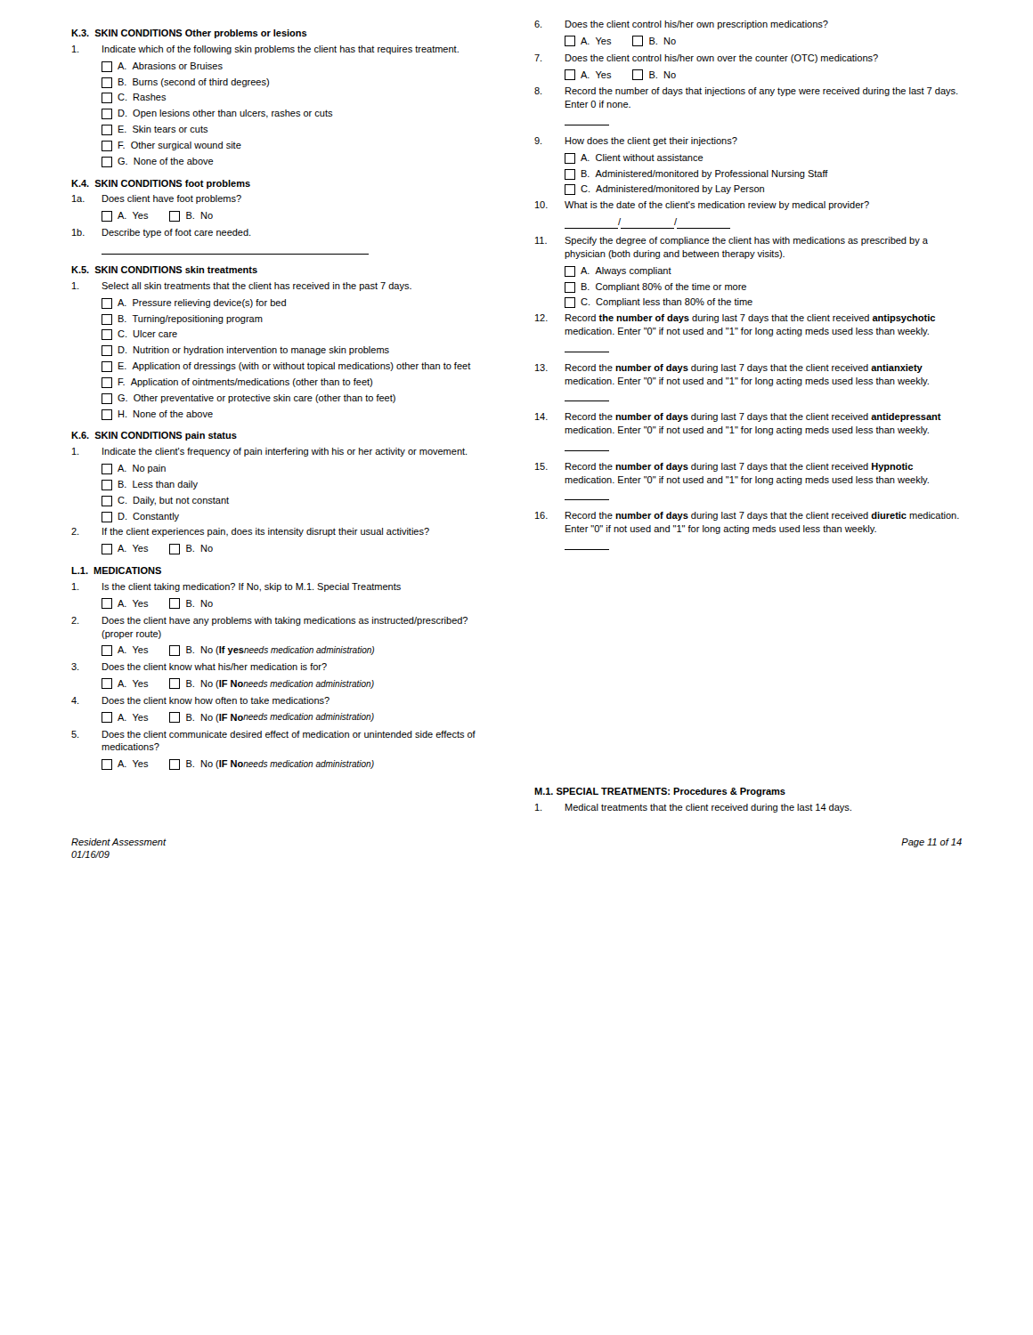K.3. SKIN CONDITIONS Other problems or lesions
1.
Indicate which of the following skin problems the client has that requires treatment.
A. Abrasions or Bruises
B. Burns (second of third degrees)
C. Rashes
D. Open lesions other than ulcers, rashes or cuts
E. Skin tears or cuts
F. Other surgical wound site
G. None of the above
K.4. SKIN CONDITIONS foot problems
1a.
Does client have foot problems?
A. Yes
B. No
1b.
Describe type of foot care needed.
K.5. SKIN CONDITIONS skin treatments
1.
Select all skin treatments that the client has received in the past 7 days.
A. Pressure relieving device(s) for bed
B. Turning/repositioning program
C. Ulcer care
D. Nutrition or hydration intervention to manage skin problems
E. Application of dressings (with or without topical medications) other than to feet
F. Application of ointments/medications (other than to feet)
G. Other preventative or protective skin care (other than to feet)
H. None of the above
K.6. SKIN CONDITIONS pain status
1.
Indicate the client's frequency of pain interfering with his or her activity or movement.
A. No pain
B. Less than daily
C. Daily, but not constant
D. Constantly
2.
If the client experiences pain, does its intensity disrupt their usual activities?
A. Yes
B. No
L.1. MEDICATIONS
1.
Is the client taking medication? If No, skip to M.1. Special Treatments
A. Yes
B. No
2.
Does the client have any problems with taking medications as instructed/prescribed? (proper route)
A. Yes
B. No (If yes needs medication administration)
3.
Does the client know what his/her medication is for?
A. Yes
B. No (IF No needs medication administration)
4.
Does the client know how often to take medications?
A. Yes
B. No (IF No needs medication administration)
5.
Does the client communicate desired effect of medication or unintended side effects of medications?
A. Yes
B. No (IF No needs medication administration)
6.
Does the client control his/her own prescription medications?
A. Yes
B. No
7.
Does the client control his/her own over the counter (OTC) medications?
A. Yes
B. No
8.
Record the number of days that injections of any type were received during the last 7 days. Enter 0 if none.
9.
How does the client get their injections?
A. Client without assistance
B. Administered/monitored by Professional Nursing Staff
C. Administered/monitored by Lay Person
10.
What is the date of the client's medication review by medical provider?
/ /
11.
Specify the degree of compliance the client has with medications as prescribed by a physician (both during and between therapy visits).
A. Always compliant
B. Compliant 80% of the time or more
C. Compliant less than 80% of the time
12.
Record the number of days during last 7 days that the client received antipsychotic medication. Enter "0" if not used and "1" for long acting meds used less than weekly.
13.
Record the number of days during last 7 days that the client received antianxiety medication. Enter "0" if not used and "1" for long acting meds used less than weekly.
14.
Record the number of days during last 7 days that the client received antidepressant medication. Enter "0" if not used and "1" for long acting meds used less than weekly.
15.
Record the number of days during last 7 days that the client received Hypnotic medication. Enter "0" if not used and "1" for long acting meds used less than weekly.
16.
Record the number of days during last 7 days that the client received diuretic medication. Enter "0" if not used and "1" for long acting meds used less than weekly.
M.1. SPECIAL TREATMENTS: Procedures & Programs
1.
Medical treatments that the client received during the last 14 days.
Resident Assessment
01/16/09
Page 11 of 14